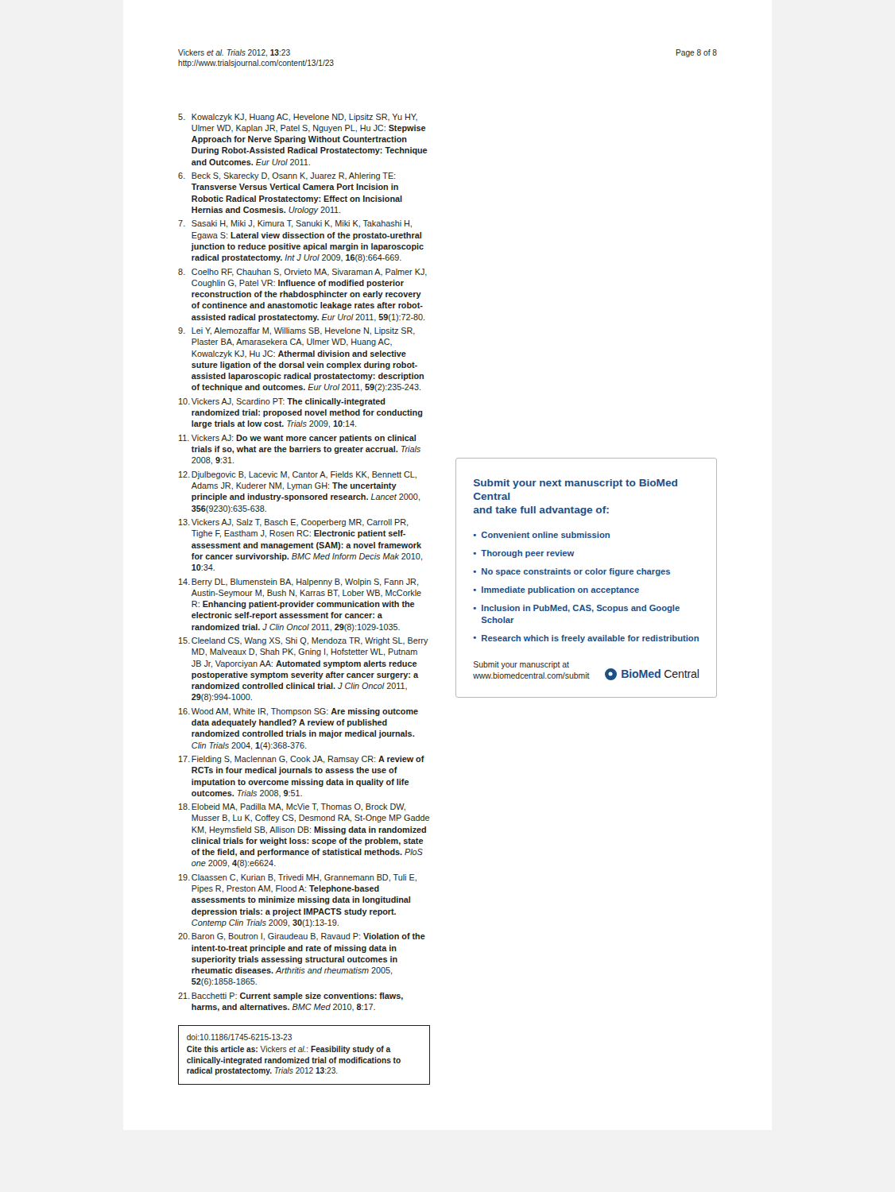Vickers et al. Trials 2012, 13:23
http://www.trialsjournal.com/content/13/1/23
Page 8 of 8
Kowalczyk KJ, Huang AC, Hevelone ND, Lipsitz SR, Yu HY, Ulmer WD, Kaplan JR, Patel S, Nguyen PL, Hu JC: Stepwise Approach for Nerve Sparing Without Countertraction During Robot-Assisted Radical Prostatectomy: Technique and Outcomes. Eur Urol 2011.
Beck S, Skarecky D, Osann K, Juarez R, Ahlering TE: Transverse Versus Vertical Camera Port Incision in Robotic Radical Prostatectomy: Effect on Incisional Hernias and Cosmesis. Urology 2011.
Sasaki H, Miki J, Kimura T, Sanuki K, Miki K, Takahashi H, Egawa S: Lateral view dissection of the prostato-urethral junction to reduce positive apical margin in laparoscopic radical prostatectomy. Int J Urol 2009, 16(8):664-669.
Coelho RF, Chauhan S, Orvieto MA, Sivaraman A, Palmer KJ, Coughlin G, Patel VR: Influence of modified posterior reconstruction of the rhabdosphincter on early recovery of continence and anastomotic leakage rates after robot-assisted radical prostatectomy. Eur Urol 2011, 59(1):72-80.
Lei Y, Alemozaffar M, Williams SB, Hevelone N, Lipsitz SR, Plaster BA, Amarasekera CA, Ulmer WD, Huang AC, Kowalczyk KJ, Hu JC: Athermal division and selective suture ligation of the dorsal vein complex during robot-assisted laparoscopic radical prostatectomy: description of technique and outcomes. Eur Urol 2011, 59(2):235-243.
Vickers AJ, Scardino PT: The clinically-integrated randomized trial: proposed novel method for conducting large trials at low cost. Trials 2009, 10:14.
Vickers AJ: Do we want more cancer patients on clinical trials if so, what are the barriers to greater accrual. Trials 2008, 9:31.
Djulbegovic B, Lacevic M, Cantor A, Fields KK, Bennett CL, Adams JR, Kuderer NM, Lyman GH: The uncertainty principle and industry-sponsored research. Lancet 2000, 356(9230):635-638.
Vickers AJ, Salz T, Basch E, Cooperberg MR, Carroll PR, Tighe F, Eastham J, Rosen RC: Electronic patient self-assessment and management (SAM): a novel framework for cancer survivorship. BMC Med Inform Decis Mak 2010, 10:34.
Berry DL, Blumenstein BA, Halpenny B, Wolpin S, Fann JR, Austin-Seymour M, Bush N, Karras BT, Lober WB, McCorkle R: Enhancing patient-provider communication with the electronic self-report assessment for cancer: a randomized trial. J Clin Oncol 2011, 29(8):1029-1035.
Cleeland CS, Wang XS, Shi Q, Mendoza TR, Wright SL, Berry MD, Malveaux D, Shah PK, Gning I, Hofstetter WL, Putnam JB Jr, Vaporciyan AA: Automated symptom alerts reduce postoperative symptom severity after cancer surgery: a randomized controlled clinical trial. J Clin Oncol 2011, 29(8):994-1000.
Wood AM, White IR, Thompson SG: Are missing outcome data adequately handled? A review of published randomized controlled trials in major medical journals. Clin Trials 2004, 1(4):368-376.
Fielding S, Maclennan G, Cook JA, Ramsay CR: A review of RCTs in four medical journals to assess the use of imputation to overcome missing data in quality of life outcomes. Trials 2008, 9:51.
Elobeid MA, Padilla MA, McVie T, Thomas O, Brock DW, Musser B, Lu K, Coffey CS, Desmond RA, St-Onge MP Gadde KM, Heymsfield SB, Allison DB: Missing data in randomized clinical trials for weight loss: scope of the problem, state of the field, and performance of statistical methods. PloS one 2009, 4(8):e6624.
Claassen C, Kurian B, Trivedi MH, Grannemann BD, Tuli E, Pipes R, Preston AM, Flood A: Telephone-based assessments to minimize missing data in longitudinal depression trials: a project IMPACTS study report. Contemp Clin Trials 2009, 30(1):13-19.
Baron G, Boutron I, Giraudeau B, Ravaud P: Violation of the intent-to-treat principle and rate of missing data in superiority trials assessing structural outcomes in rheumatic diseases. Arthritis and rheumatism 2005, 52(6):1858-1865.
Bacchetti P: Current sample size conventions: flaws, harms, and alternatives. BMC Med 2010, 8:17.
doi:10.1186/1745-6215-13-23
Cite this article as: Vickers et al.: Feasibility study of a clinically-integrated randomized trial of modifications to radical prostatectomy. Trials 2012 13:23.
Submit your next manuscript to BioMed Central
and take full advantage of:
Convenient online submission
Thorough peer review
No space constraints or color figure charges
Immediate publication on acceptance
Inclusion in PubMed, CAS, Scopus and Google Scholar
Research which is freely available for redistribution
Submit your manuscript at
www.biomedcentral.com/submit
BioMed Central